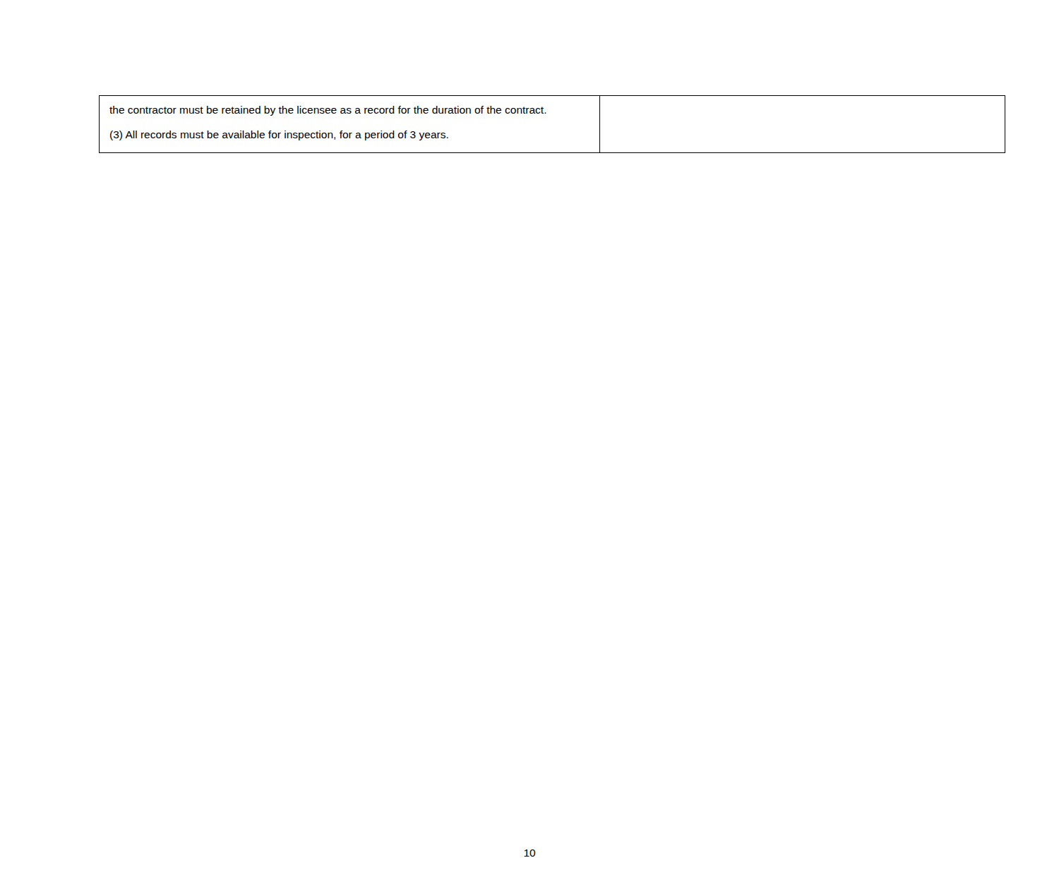| the contractor must be retained by the licensee as a record for the duration of the contract. (3) All records must be available for inspection, for a period of 3 years. | |
10